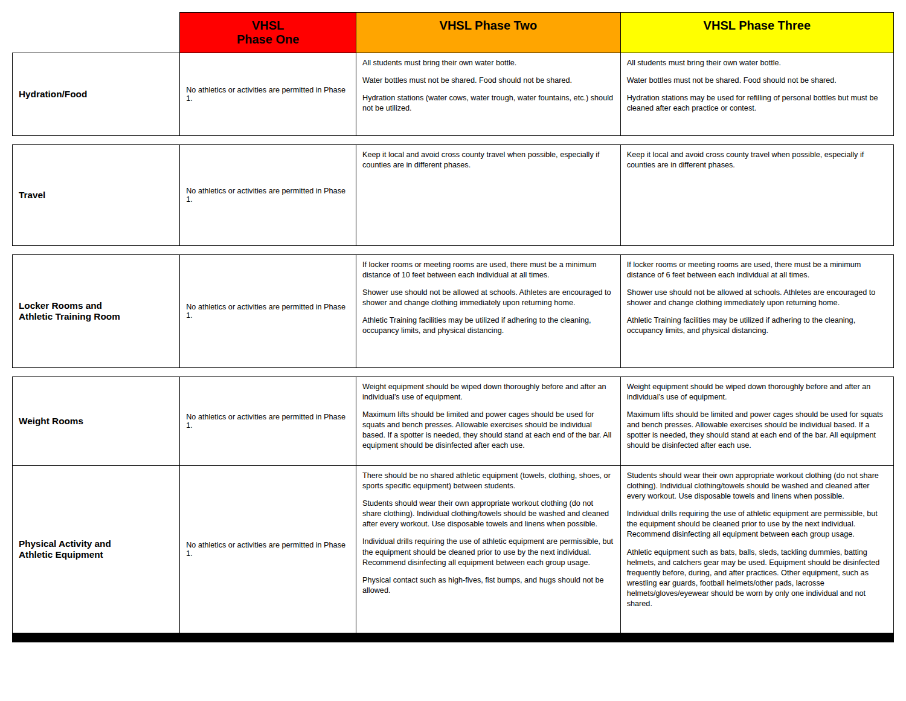| | VHSL Phase One | VHSL Phase Two | VHSL Phase Three |
| --- | --- | --- | --- |
| Hydration/Food | No athletics or activities are permitted in Phase 1. | All students must bring their own water bottle. Water bottles must not be shared. Food should not be shared. Hydration stations (water cows, water trough, water fountains, etc.) should not be utilized. | All students must bring their own water bottle. Water bottles must not be shared. Food should not be shared. Hydration stations may be used for refilling of personal bottles but must be cleaned after each practice or contest. |
| Travel | No athletics or activities are permitted in Phase 1. | Keep it local and avoid cross county travel when possible, especially if counties are in different phases. | Keep it local and avoid cross county travel when possible, especially if counties are in different phases. |
| Locker Rooms and Athletic Training Room | No athletics or activities are permitted in Phase 1. | If locker rooms or meeting rooms are used, there must be a minimum distance of 10 feet between each individual at all times. Shower use should not be allowed at schools. Athletes are encouraged to shower and change clothing immediately upon returning home. Athletic Training facilities may be utilized if adhering to the cleaning, occupancy limits, and physical distancing. | If locker rooms or meeting rooms are used, there must be a minimum distance of 6 feet between each individual at all times. Shower use should not be allowed at schools. Athletes are encouraged to shower and change clothing immediately upon returning home. Athletic Training facilities may be utilized if adhering to the cleaning, occupancy limits, and physical distancing. |
| Weight Rooms | No athletics or activities are permitted in Phase 1. | Weight equipment should be wiped down thoroughly before and after an individual’s use of equipment. Maximum lifts should be limited and power cages should be used for squats and bench presses. Allowable exercises should be individual based. If a spotter is needed, they should stand at each end of the bar. All equipment should be disinfected after each use. | Weight equipment should be wiped down thoroughly before and after an individual’s use of equipment. Maximum lifts should be limited and power cages should be used for squats and bench presses. Allowable exercises should be individual based. If a spotter is needed, they should stand at each end of the bar. All equipment should be disinfected after each use. |
| Physical Activity and Athletic Equipment | No athletics or activities are permitted in Phase 1. | There should be no shared athletic equipment (towels, clothing, shoes, or sports specific equipment) between students. Students should wear their own appropriate workout clothing (do not share clothing). Individual clothing/towels should be washed and cleaned after every workout. Use disposable towels and linens when possible. Individual drills requiring the use of athletic equipment are permissible, but the equipment should be cleaned prior to use by the next individual. Recommend disinfecting all equipment between each group usage. Physical contact such as high-fives, fist bumps, and hugs should not be allowed. | Students should wear their own appropriate workout clothing (do not share clothing). Individual clothing/towels should be washed and cleaned after every workout. Use disposable towels and linens when possible. Individual drills requiring the use of athletic equipment are permissible, but the equipment should be cleaned prior to use by the next individual. Recommend disinfecting all equipment between each group usage. Athletic equipment such as bats, balls, sleds, tackling dummies, batting helmets, and catchers gear may be used. Equipment should be disinfected frequently before, during, and after practices. Other equipment, such as wrestling ear guards, football helmets/other pads, lacrosse helmets/gloves/eyewear should be worn by only one individual and not shared. |